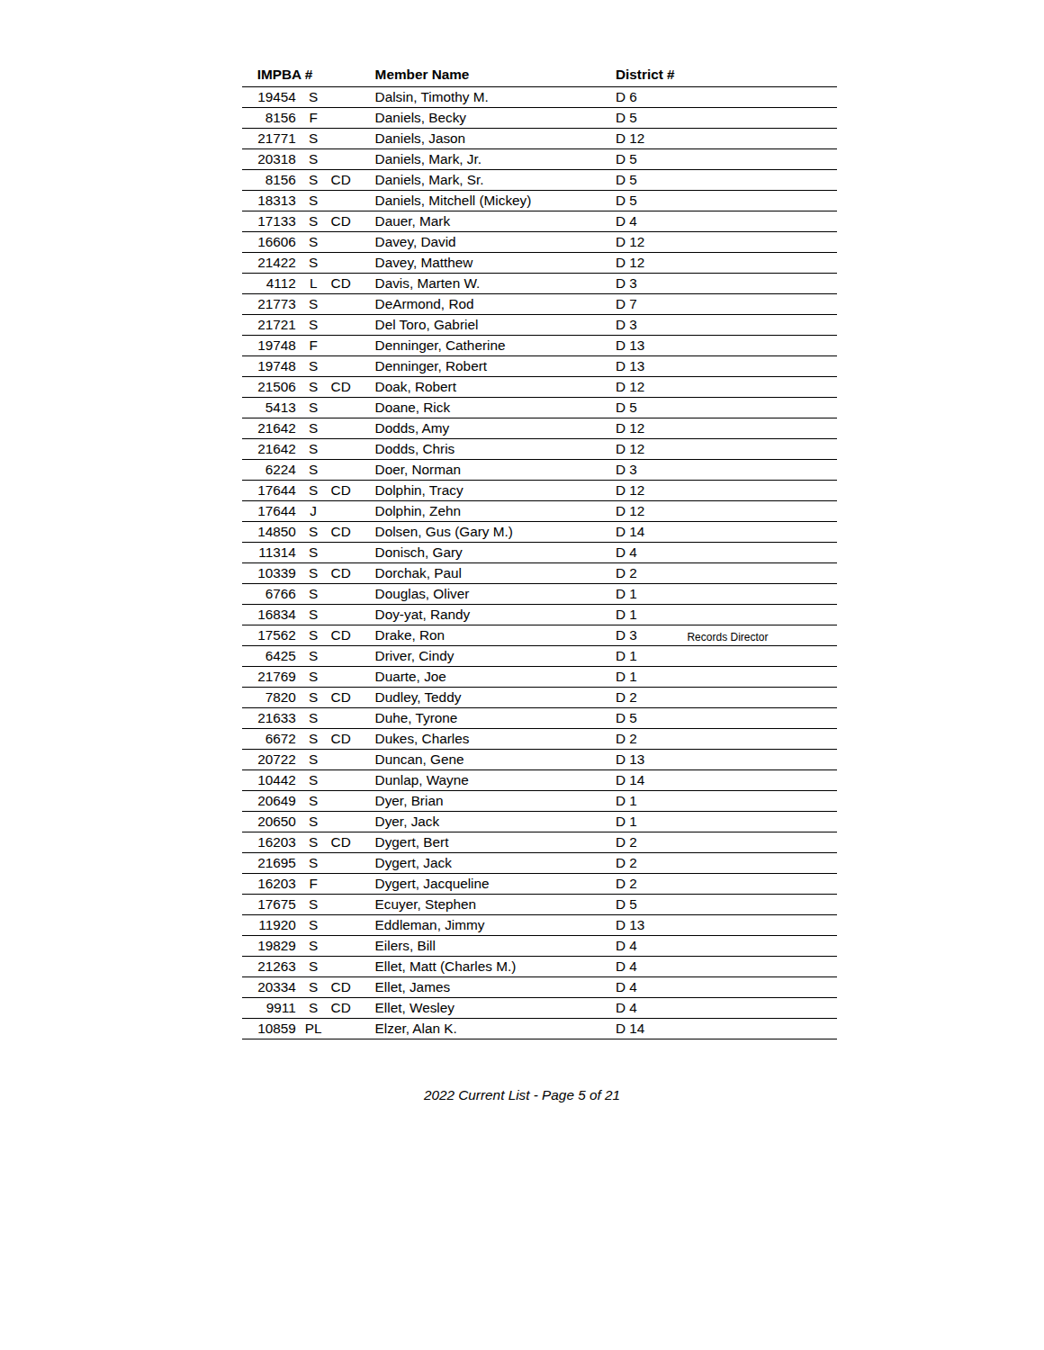| | IMPBA # | Member Name | District # | |
| --- | --- | --- | --- | --- |
| | 19454 | S | | Dalsin, Timothy M. | D 6 | |
| | 8156 | F | | Daniels, Becky | D 5 | |
| | 21771 | S | | Daniels, Jason | D 12 | |
| | 20318 | S | | Daniels, Mark, Jr. | D 5 | |
| | 8156 | S | CD | Daniels, Mark, Sr. | D 5 | |
| | 18313 | S | | Daniels, Mitchell (Mickey) | D 5 | |
| | 17133 | S | CD | Dauer, Mark | D 4 | |
| | 16606 | S | | Davey, David | D 12 | |
| | 21422 | S | | Davey, Matthew | D 12 | |
| | 4112 | L | CD | Davis, Marten W. | D 3 | |
| | 21773 | S | | DeArmond, Rod | D 7 | |
| | 21721 | S | | Del Toro, Gabriel | D 3 | |
| | 19748 | F | | Denninger, Catherine | D 13 | |
| | 19748 | S | | Denninger, Robert | D 13 | |
| | 21506 | S | CD | Doak, Robert | D 12 | |
| | 5413 | S | | Doane, Rick | D 5 | |
| | 21642 | S | | Dodds, Amy | D 12 | |
| | 21642 | S | | Dodds, Chris | D 12 | |
| | 6224 | S | | Doer, Norman | D 3 | |
| | 17644 | S | CD | Dolphin, Tracy | D 12 | |
| | 17644 | J | | Dolphin, Zehn | D 12 | |
| | 14850 | S | CD | Dolsen, Gus (Gary M.) | D 14 | |
| | 11314 | S | | Donisch, Gary | D 4 | |
| | 10339 | S | CD | Dorchak, Paul | D 2 | |
| | 6766 | S | | Douglas, Oliver | D 1 | |
| | 16834 | S | | Doy-yat, Randy | D 1 | |
| | 17562 | S | CD | Drake, Ron | D 3 | Records Director |
| | 6425 | S | | Driver, Cindy | D 1 | |
| | 21769 | S | | Duarte, Joe | D 1 | |
| | 7820 | S | CD | Dudley, Teddy | D 2 | |
| | 21633 | S | | Duhe, Tyrone | D 5 | |
| | 6672 | S | CD | Dukes, Charles | D 2 | |
| | 20722 | S | | Duncan, Gene | D 13 | |
| | 10442 | S | | Dunlap, Wayne | D 14 | |
| | 20649 | S | | Dyer, Brian | D 1 | |
| | 20650 | S | | Dyer, Jack | D 1 | |
| | 16203 | S | CD | Dygert, Bert | D 2 | |
| | 21695 | S | | Dygert, Jack | D 2 | |
| | 16203 | F | | Dygert, Jacqueline | D 2 | |
| | 17675 | S | | Ecuyer, Stephen | D 5 | |
| | 11920 | S | | Eddleman, Jimmy | D 13 | |
| | 19829 | S | | Eilers, Bill | D 4 | |
| | 21263 | S | | Ellet, Matt (Charles M.) | D 4 | |
| | 20334 | S | CD | Ellet, James | D 4 | |
| | 9911 | S | CD | Ellet, Wesley | D 4 | |
| | 10859 | PL | | Elzer, Alan K. | D 14 | |
2022 Current List - Page 5 of 21